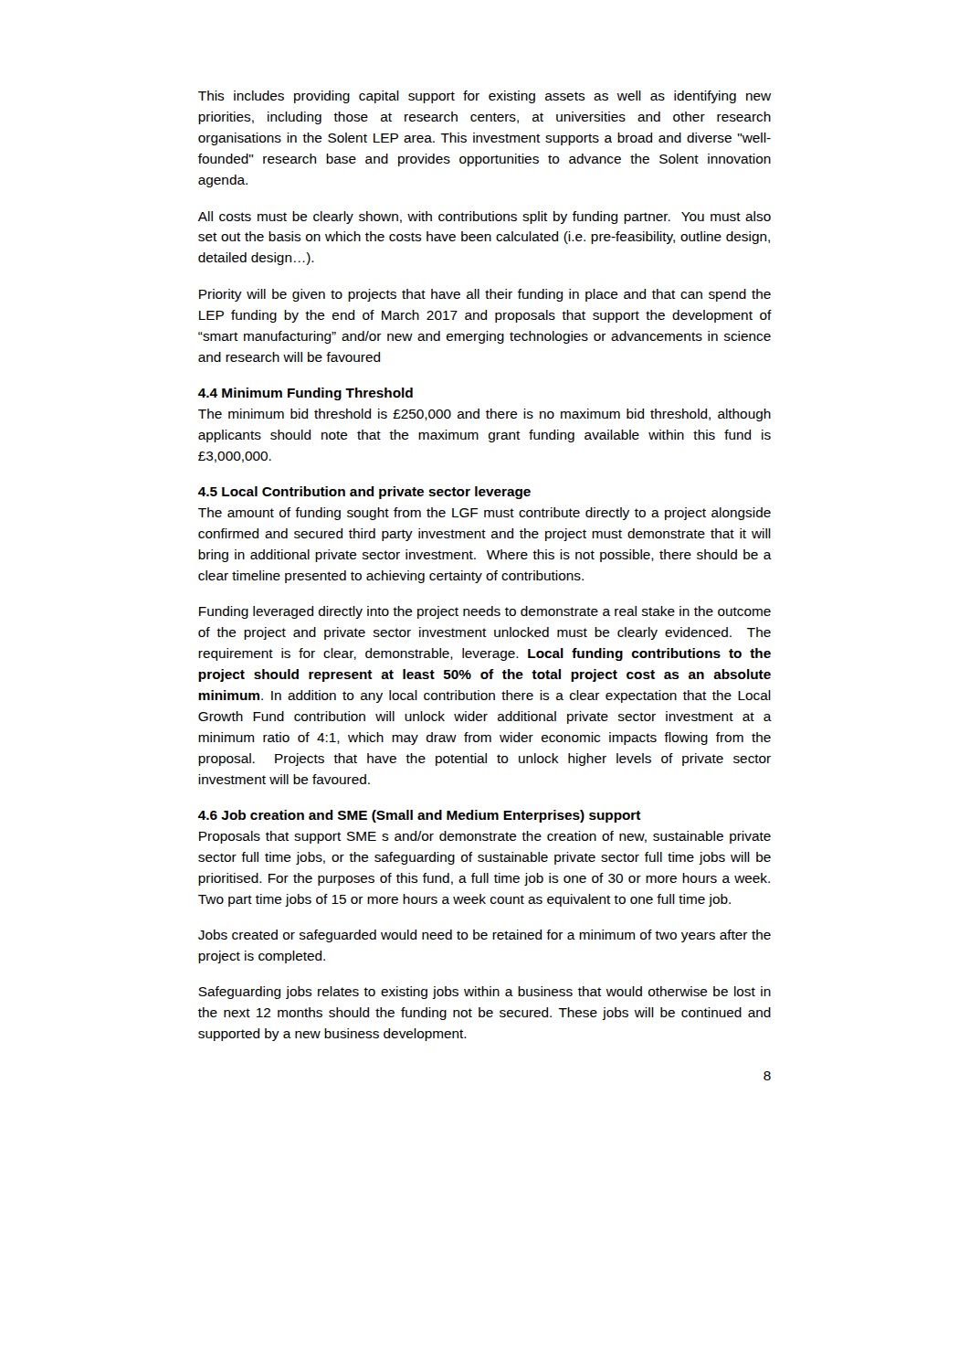This includes providing capital support for existing assets as well as identifying new priorities, including those at research centers, at universities and other research organisations in the Solent LEP area. This investment supports a broad and diverse "well-founded" research base and provides opportunities to advance the Solent innovation agenda.
All costs must be clearly shown, with contributions split by funding partner. You must also set out the basis on which the costs have been calculated (i.e. pre-feasibility, outline design, detailed design…).
Priority will be given to projects that have all their funding in place and that can spend the LEP funding by the end of March 2017 and proposals that support the development of “smart manufacturing” and/or new and emerging technologies or advancements in science and research will be favoured
4.4 Minimum Funding Threshold
The minimum bid threshold is £250,000 and there is no maximum bid threshold, although applicants should note that the maximum grant funding available within this fund is £3,000,000.
4.5 Local Contribution and private sector leverage
The amount of funding sought from the LGF must contribute directly to a project alongside confirmed and secured third party investment and the project must demonstrate that it will bring in additional private sector investment. Where this is not possible, there should be a clear timeline presented to achieving certainty of contributions.
Funding leveraged directly into the project needs to demonstrate a real stake in the outcome of the project and private sector investment unlocked must be clearly evidenced. The requirement is for clear, demonstrable, leverage. Local funding contributions to the project should represent at least 50% of the total project cost as an absolute minimum. In addition to any local contribution there is a clear expectation that the Local Growth Fund contribution will unlock wider additional private sector investment at a minimum ratio of 4:1, which may draw from wider economic impacts flowing from the proposal. Projects that have the potential to unlock higher levels of private sector investment will be favoured.
4.6 Job creation and SME (Small and Medium Enterprises) support
Proposals that support SME s and/or demonstrate the creation of new, sustainable private sector full time jobs, or the safeguarding of sustainable private sector full time jobs will be prioritised. For the purposes of this fund, a full time job is one of 30 or more hours a week. Two part time jobs of 15 or more hours a week count as equivalent to one full time job.
Jobs created or safeguarded would need to be retained for a minimum of two years after the project is completed.
Safeguarding jobs relates to existing jobs within a business that would otherwise be lost in the next 12 months should the funding not be secured. These jobs will be continued and supported by a new business development.
8